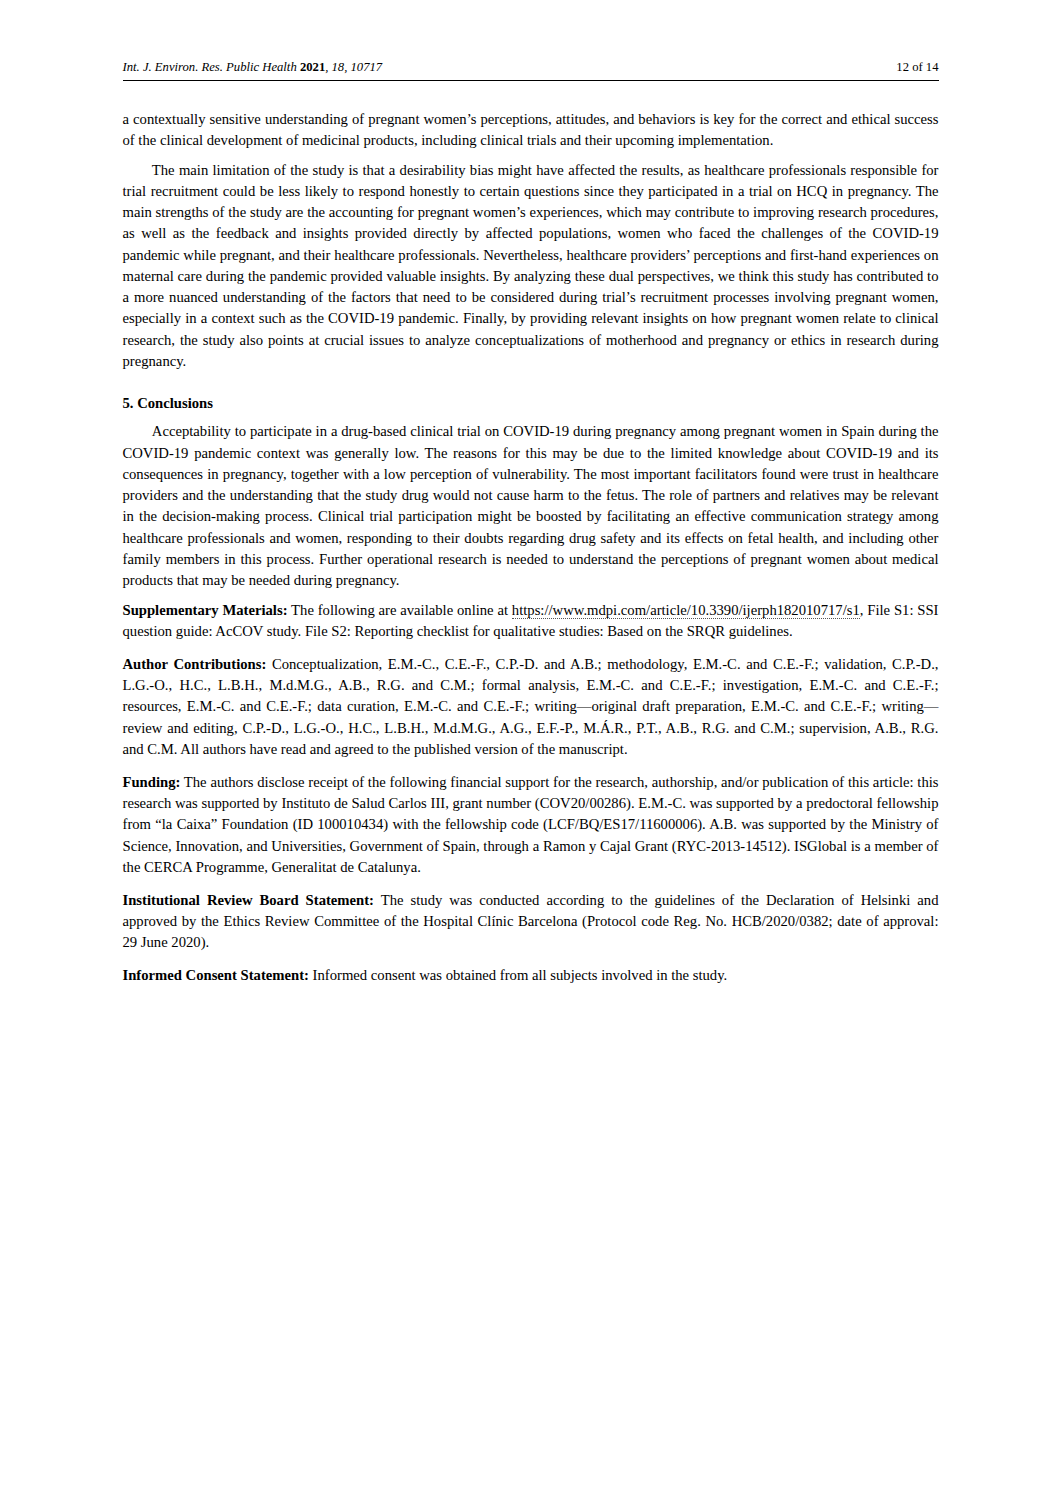Int. J. Environ. Res. Public Health 2021, 18, 10717 12 of 14
a contextually sensitive understanding of pregnant women’s perceptions, attitudes, and behaviors is key for the correct and ethical success of the clinical development of medicinal products, including clinical trials and their upcoming implementation.
The main limitation of the study is that a desirability bias might have affected the results, as healthcare professionals responsible for trial recruitment could be less likely to respond honestly to certain questions since they participated in a trial on HCQ in pregnancy. The main strengths of the study are the accounting for pregnant women’s experiences, which may contribute to improving research procedures, as well as the feedback and insights provided directly by affected populations, women who faced the challenges of the COVID-19 pandemic while pregnant, and their healthcare professionals. Nevertheless, healthcare providers’ perceptions and first-hand experiences on maternal care during the pandemic provided valuable insights. By analyzing these dual perspectives, we think this study has contributed to a more nuanced understanding of the factors that need to be considered during trial’s recruitment processes involving pregnant women, especially in a context such as the COVID-19 pandemic. Finally, by providing relevant insights on how pregnant women relate to clinical research, the study also points at crucial issues to analyze conceptualizations of motherhood and pregnancy or ethics in research during pregnancy.
5. Conclusions
Acceptability to participate in a drug-based clinical trial on COVID-19 during pregnancy among pregnant women in Spain during the COVID-19 pandemic context was generally low. The reasons for this may be due to the limited knowledge about COVID-19 and its consequences in pregnancy, together with a low perception of vulnerability. The most important facilitators found were trust in healthcare providers and the understanding that the study drug would not cause harm to the fetus. The role of partners and relatives may be relevant in the decision-making process. Clinical trial participation might be boosted by facilitating an effective communication strategy among healthcare professionals and women, responding to their doubts regarding drug safety and its effects on fetal health, and including other family members in this process. Further operational research is needed to understand the perceptions of pregnant women about medical products that may be needed during pregnancy.
Supplementary Materials: The following are available online at https://www.mdpi.com/article/10.3390/ijerph182010717/s1, File S1: SSI question guide: AcCOV study. File S2: Reporting checklist for qualitative studies: Based on the SRQR guidelines.
Author Contributions: Conceptualization, E.M.-C., C.E.-F., C.P.-D. and A.B.; methodology, E.M.-C. and C.E.-F.; validation, C.P.-D., L.G.-O., H.C., L.B.H., M.d.M.G., A.B., R.G. and C.M.; formal analysis, E.M.-C. and C.E.-F.; investigation, E.M.-C. and C.E.-F.; resources, E.M.-C. and C.E.-F.; data curation, E.M.-C. and C.E.-F.; writing—original draft preparation, E.M.-C. and C.E.-F.; writing—review and editing, C.P.-D., L.G.-O., H.C., L.B.H., M.d.M.G., A.G., E.F.-P., M.Á.R., P.T., A.B., R.G. and C.M.; supervision, A.B., R.G. and C.M. All authors have read and agreed to the published version of the manuscript.
Funding: The authors disclose receipt of the following financial support for the research, authorship, and/or publication of this article: this research was supported by Instituto de Salud Carlos III, grant number (COV20/00286). E.M.-C. was supported by a predoctoral fellowship from “la Caixa” Foundation (ID 100010434) with the fellowship code (LCF/BQ/ES17/11600006). A.B. was supported by the Ministry of Science, Innovation, and Universities, Government of Spain, through a Ramon y Cajal Grant (RYC-2013-14512). ISGlobal is a member of the CERCA Programme, Generalitat de Catalunya.
Institutional Review Board Statement: The study was conducted according to the guidelines of the Declaration of Helsinki and approved by the Ethics Review Committee of the Hospital Clínic Barcelona (Protocol code Reg. No. HCB/2020/0382; date of approval: 29 June 2020).
Informed Consent Statement: Informed consent was obtained from all subjects involved in the study.